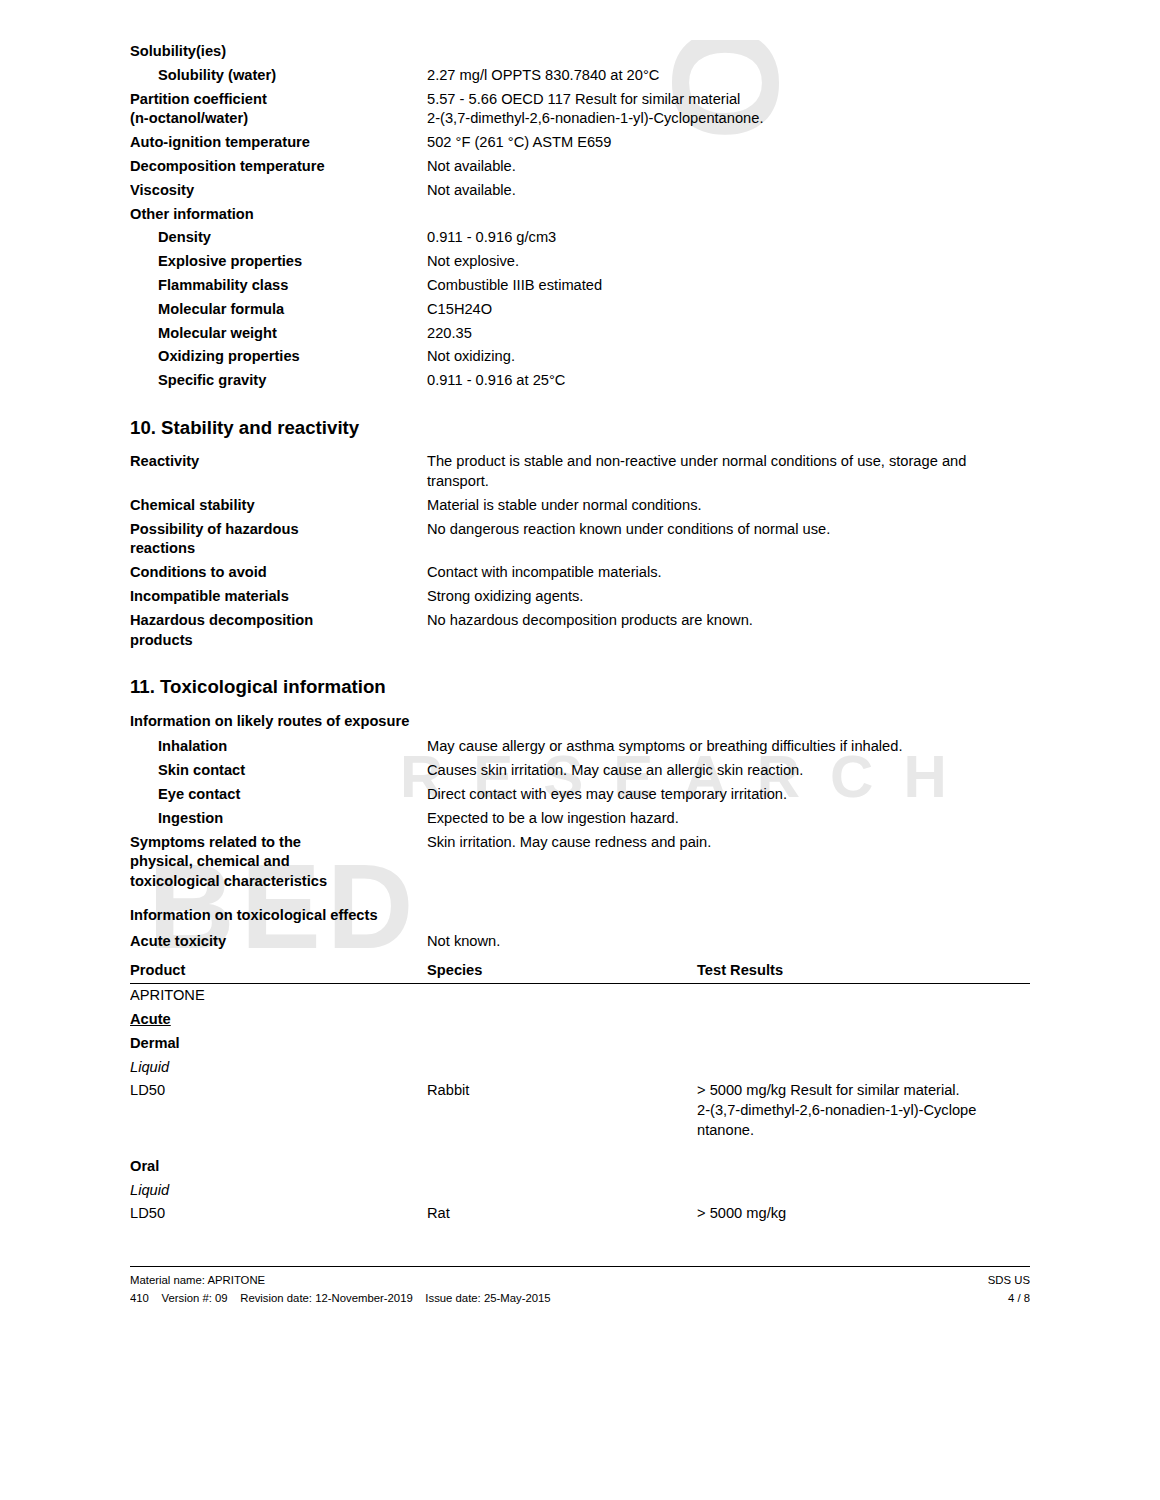BED OUKIAN RESEARCH
| Solubility(ies) | |
| Solubility (water) | 2.27 mg/l OPPTS 830.7840 at 20°C |
| Partition coefficient (n-octanol/water) | 5.57 - 5.66 OECD 117 Result for similar material 2-(3,7-dimethyl-2,6-nonadien-1-yl)-Cyclopentanone. |
| Auto-ignition temperature | 502 °F (261 °C) ASTM E659 |
| Decomposition temperature | Not available. |
| Viscosity | Not available. |
| Other information | |
| Density | 0.911 - 0.916 g/cm3 |
| Explosive properties | Not explosive. |
| Flammability class | Combustible IIIB estimated |
| Molecular formula | C15H24O |
| Molecular weight | 220.35 |
| Oxidizing properties | Not oxidizing. |
| Specific gravity | 0.911 - 0.916 at 25°C |
10. Stability and reactivity
| Reactivity | The product is stable and non-reactive under normal conditions of use, storage and transport. |
| Chemical stability | Material is stable under normal conditions. |
| Possibility of hazardous reactions | No dangerous reaction known under conditions of normal use. |
| Conditions to avoid | Contact with incompatible materials. |
| Incompatible materials | Strong oxidizing agents. |
| Hazardous decomposition products | No hazardous decomposition products are known. |
11. Toxicological information
Information on likely routes of exposure
| Inhalation | May cause allergy or asthma symptoms or breathing difficulties if inhaled. |
| Skin contact | Causes skin irritation. May cause an allergic skin reaction. |
| Eye contact | Direct contact with eyes may cause temporary irritation. |
| Ingestion | Expected to be a low ingestion hazard. |
| Symptoms related to the physical, chemical and toxicological characteristics | Skin irritation. May cause redness and pain. |
Information on toxicological effects
| Acute toxicity | Not known. |
| Product | Species | Test Results |
| --- | --- | --- |
| APRITONE | | |
| Acute | | |
| Dermal | | |
| Liquid | | |
| LD50 | Rabbit | > 5000 mg/kg Result for similar material. 2-(3,7-dimethyl-2,6-nonadien-1-yl)-Cyclope ntanone. |
| Oral | | |
| Liquid | | |
| LD50 | Rat | > 5000 mg/kg |
Material name: APRITONE
410 Version #: 09 Revision date: 12-November-2019 Issue date: 25-May-2015
SDS US
4 / 8